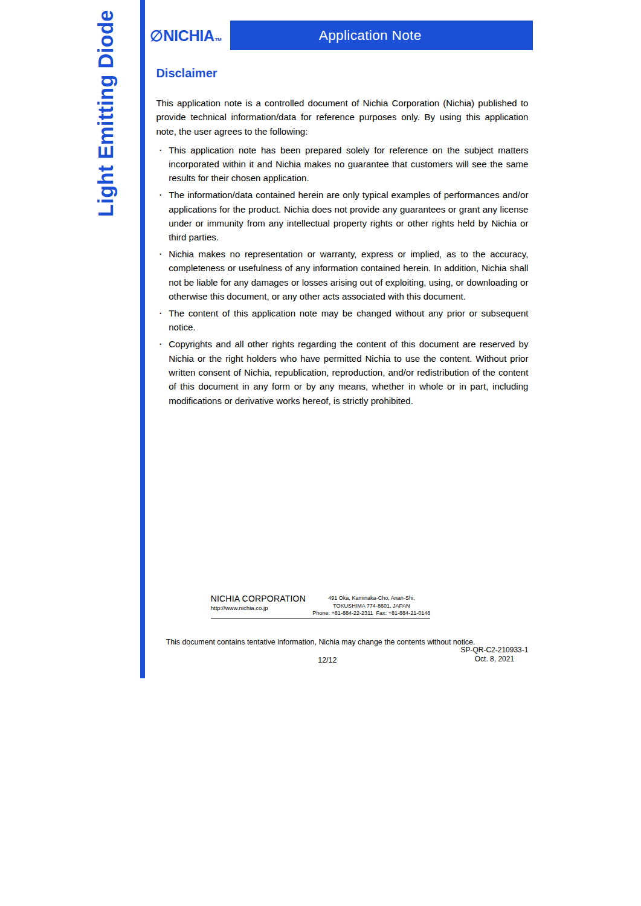Light Emitting Diode
∅NICHIATM
Application Note
Disclaimer
This application note is a controlled document of Nichia Corporation (Nichia) published to provide technical information/data for reference purposes only. By using this application note, the user agrees to the following:
This application note has been prepared solely for reference on the subject matters incorporated within it and Nichia makes no guarantee that customers will see the same results for their chosen application.
The information/data contained herein are only typical examples of performances and/or applications for the product. Nichia does not provide any guarantees or grant any license under or immunity from any intellectual property rights or other rights held by Nichia or third parties.
Nichia makes no representation or warranty, express or implied, as to the accuracy, completeness or usefulness of any information contained herein. In addition, Nichia shall not be liable for any damages or losses arising out of exploiting, using, or downloading or otherwise this document, or any other acts associated with this document.
The content of this application note may be changed without any prior or subsequent notice.
Copyrights and all other rights regarding the content of this document are reserved by Nichia or the right holders who have permitted Nichia to use the content. Without prior written consent of Nichia, republication, reproduction, and/or redistribution of the content of this document in any form or by any means, whether in whole or in part, including modifications or derivative works hereof, is strictly prohibited.
NICHIA CORPORATION
http://www.nichia.co.jp
491 Oka, Kaminaka-Cho, Anan-Shi,
TOKUSHIMA 774-8601, JAPAN
Phone: +81-884-22-2311 Fax: +81-884-21-0148
This document contains tentative information, Nichia may change the contents without notice.
12/12
SP-QR-C2-210933-1
Oct. 8, 2021